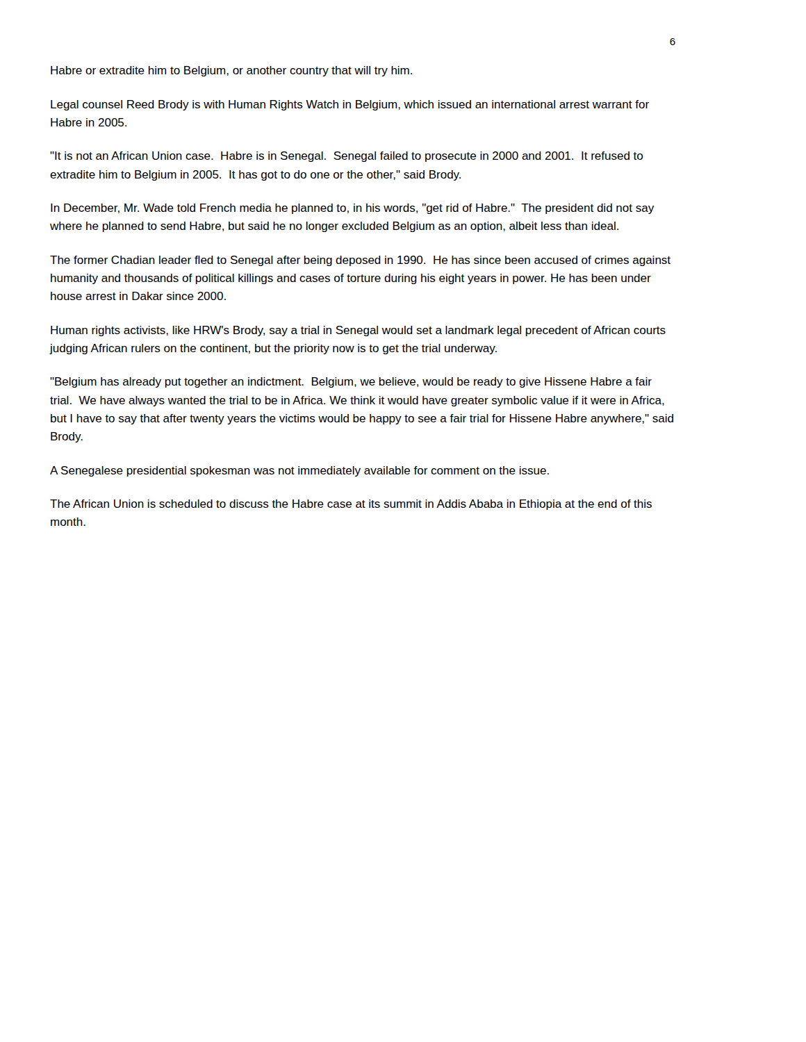6
Habre or extradite him to Belgium, or another country that will try him.
Legal counsel Reed Brody is with Human Rights Watch in Belgium, which issued an international arrest warrant for Habre in 2005.
"It is not an African Union case. Habre is in Senegal. Senegal failed to prosecute in 2000 and 2001. It refused to extradite him to Belgium in 2005. It has got to do one or the other," said Brody.
In December, Mr. Wade told French media he planned to, in his words, "get rid of Habre." The president did not say where he planned to send Habre, but said he no longer excluded Belgium as an option, albeit less than ideal.
The former Chadian leader fled to Senegal after being deposed in 1990. He has since been accused of crimes against humanity and thousands of political killings and cases of torture during his eight years in power. He has been under house arrest in Dakar since 2000.
Human rights activists, like HRW's Brody, say a trial in Senegal would set a landmark legal precedent of African courts judging African rulers on the continent, but the priority now is to get the trial underway.
"Belgium has already put together an indictment. Belgium, we believe, would be ready to give Hissene Habre a fair trial. We have always wanted the trial to be in Africa. We think it would have greater symbolic value if it were in Africa, but I have to say that after twenty years the victims would be happy to see a fair trial for Hissene Habre anywhere," said Brody.
A Senegalese presidential spokesman was not immediately available for comment on the issue.
The African Union is scheduled to discuss the Habre case at its summit in Addis Ababa in Ethiopia at the end of this month.